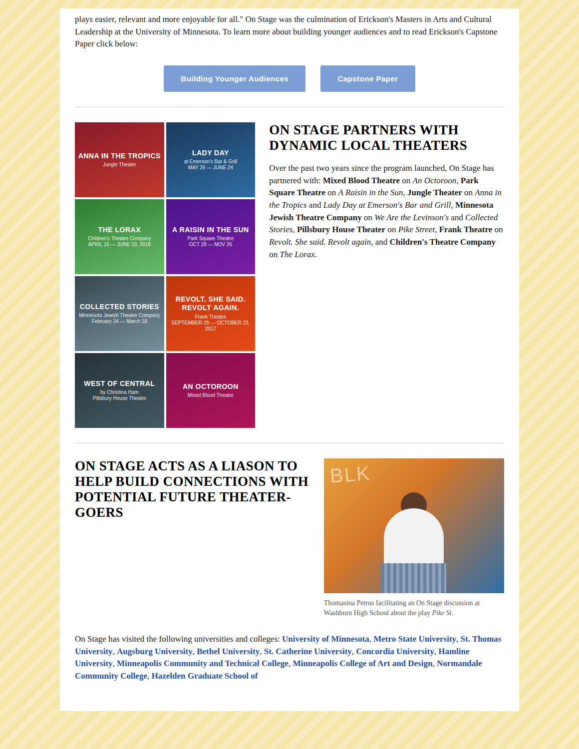plays easier, relevant and more enjoyable for all." On Stage was the culmination of Erickson's Masters in Arts and Cultural Leadership at the University of Minnesota. To learn more about building younger audiences and to read Erickson's Capstone Paper click below:
Building Younger Audiences Capstone Paper
Anna in the Tropics
Jungle Theater
Lady Day
at Emerson's Bar & Grill
MAY 26 — JUNE 24
The Lorax
Children's Theatre Company
APRIL 15 — JUNE 10, 2018
A Raisin in the Sun
Park Square Theatre
OCT 28 — NOV 26
Collected Stories
Minnesota Jewish Theatre Company
February 24 — March 18
Revolt. She said. Revolt again.
Frank Theatre
SEPTEMBER 29 — OCTOBER 22, 2017
West of Central
by Christina Ham
Pillsbury House Theatre
An Octoroon
Mixed Blood Theatre
ON STAGE PARTNERS WITH DYNAMIC LOCAL THEATERS
Over the past two years since the program launched, On Stage has partnered with: Mixed Blood Theatre on An Octoroon, Park Square Theatre on A Raisin in the Sun, Jungle Theater on Anna in the Tropics and Lady Day at Emerson's Bar and Grill, Minnesota Jewish Theatre Company on We Are the Levinson's and Collected Stories, Pillsbury House Theater on Pike Street, Frank Theatre on Revolt. She said. Revolt again, and Children's Theatre Company on The Lorax.
ON STAGE ACTS AS A LIASON TO HELP BUILD CONNECTIONS WITH POTENTIAL FUTURE THEATER-GOERS
BLK
Thomasina Petrus facilitating an On Stage discussion at Washburn High School about the play Pike St.
On Stage has visited the following universities and colleges: University of Minnesota, Metro State University, St. Thomas University, Augsburg University, Bethel University, St. Catherine University, Concordia University, Hamline University, Minneapolis Community and Technical College, Minneapolis College of Art and Design, Normandale Community College, Hazelden Graduate School of